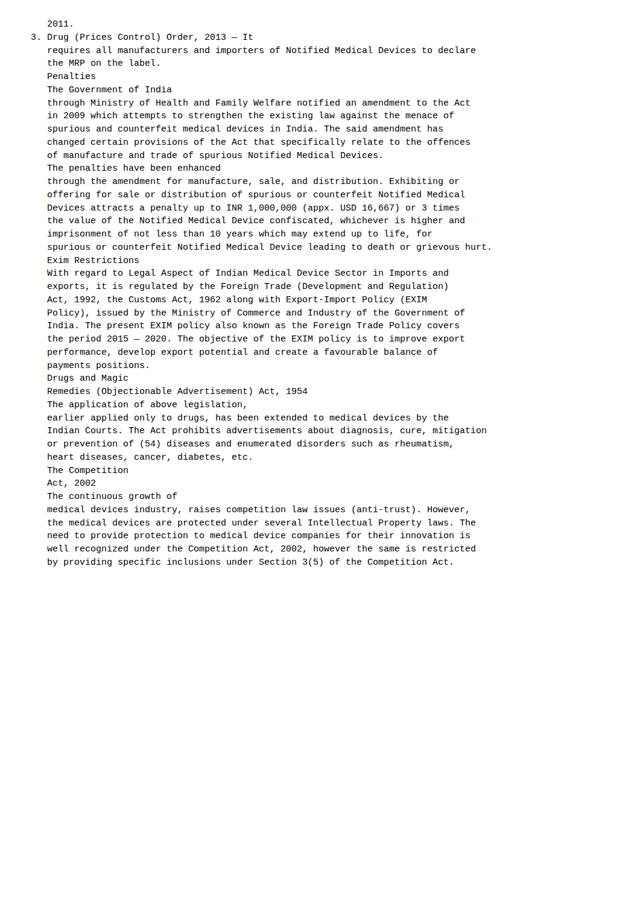2011.
Drug (Prices Control) Order, 2013 — It
requires all manufacturers and importers of Notified Medical Devices to declare
the MRP on the label.
Penalties
The Government of India
through Ministry of Health and Family Welfare notified an amendment to the Act
in 2009 which attempts to strengthen the existing law against the menace of
spurious and counterfeit medical devices in India. The said amendment has
changed certain provisions of the Act that specifically relate to the offences
of manufacture and trade of spurious Notified Medical Devices.
The penalties have been enhanced
through the amendment for manufacture, sale, and distribution. Exhibiting or
offering for sale or distribution of spurious or counterfeit Notified Medical
Devices attracts a penalty up to INR 1,000,000 (appx. USD 16,667) or 3 times
the value of the Notified Medical Device confiscated, whichever is higher and
imprisonment of not less than 10 years which may extend up to life, for
spurious or counterfeit Notified Medical Device leading to death or grievous hurt.
Exim Restrictions
With regard to Legal Aspect of Indian Medical Device Sector in Imports and
exports, it is regulated by the Foreign Trade (Development and Regulation)
Act, 1992, the Customs Act, 1962 along with Export-Import Policy (EXIM
Policy), issued by the Ministry of Commerce and Industry of the Government of
India. The present EXIM policy also known as the Foreign Trade Policy covers
the period 2015 — 2020. The objective of the EXIM policy is to improve export
performance, develop export potential and create a favourable balance of
payments positions.
Drugs and Magic
Remedies (Objectionable Advertisement) Act, 1954
The application of above legislation,
earlier applied only to drugs, has been extended to medical devices by the
Indian Courts. The Act prohibits advertisements about diagnosis, cure, mitigation
or prevention of (54) diseases and enumerated disorders such as rheumatism,
heart diseases, cancer, diabetes, etc.
The Competition
Act, 2002
The continuous growth of
medical devices industry, raises competition law issues (anti-trust). However,
the medical devices are protected under several Intellectual Property laws. The
need to provide protection to medical device companies for their innovation is
well recognized under the Competition Act, 2002, however the same is restricted
by providing specific inclusions under Section 3(5) of the Competition Act.